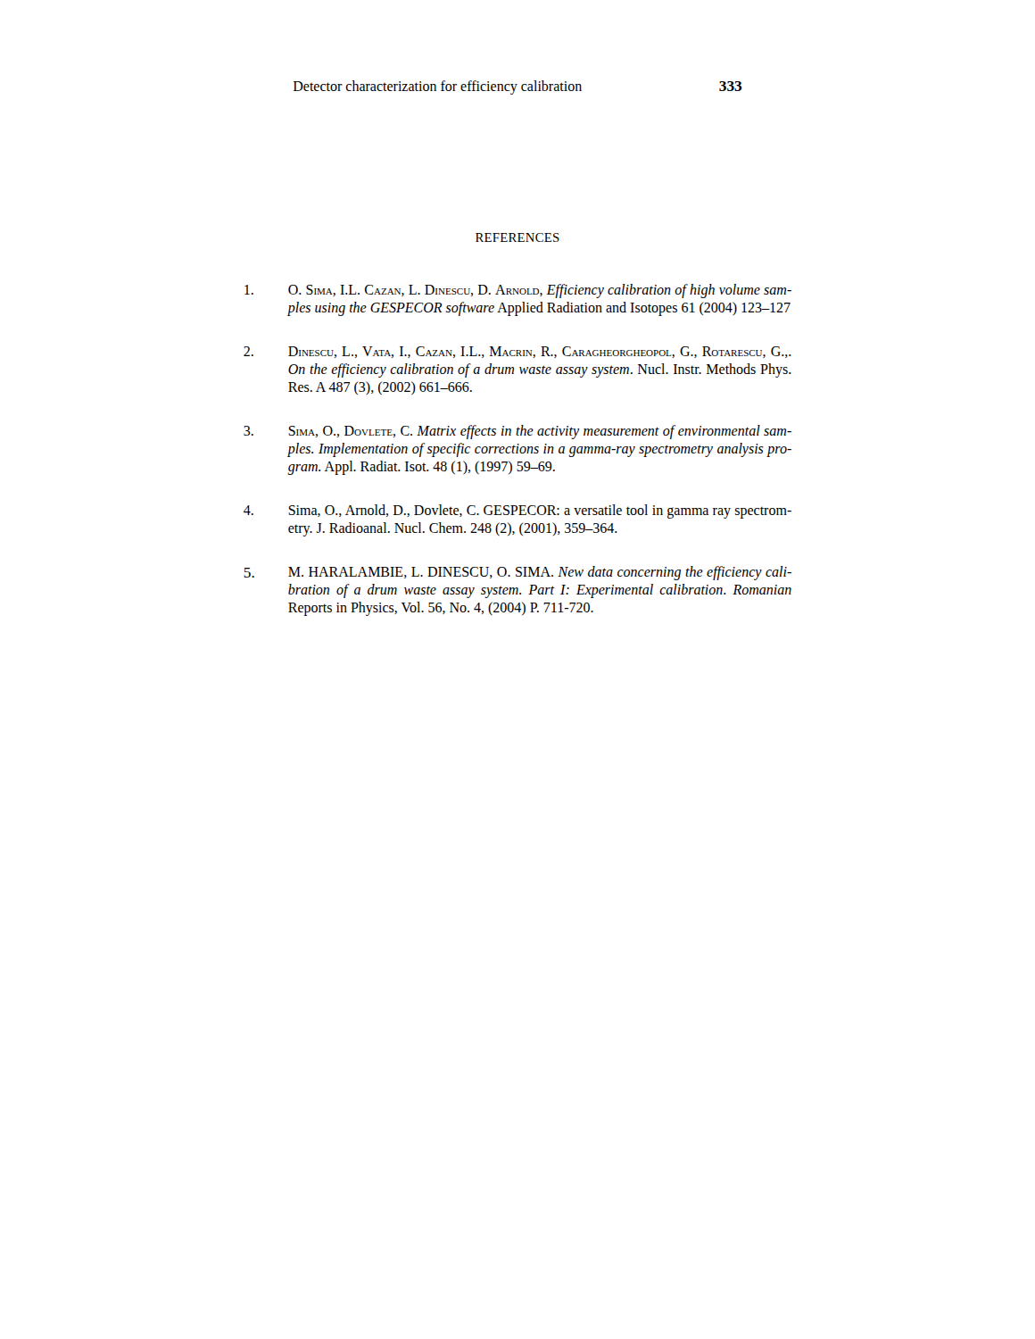Detector characterization for efficiency calibration 333
REFERENCES
1. O. Sima, I.L. Cazan, L. Dinescu, D. Arnold, Efficiency calibration of high volume samples using the GESPECOR software Applied Radiation and Isotopes 61 (2004) 123–127
2. Dinescu, L., Vata, I., Cazan, I.L., Macrin, R., Caragheorgheopol, G., Rotarescu, G.,. On the efficiency calibration of a drum waste assay system. Nucl. Instr. Methods Phys. Res. A 487 (3), (2002) 661–666.
3. Sima, O., Dovlete, C. Matrix effects in the activity measurement of environmental samples. Implementation of specific corrections in a gamma-ray spectrometry analysis program. Appl. Radiat. Isot. 48 (1), (1997) 59–69.
4. Sima, O., Arnold, D., Dovlete, C. GESPECOR: a versatile tool in gamma ray spectrometry. J. Radioanal. Nucl. Chem. 248 (2), (2001), 359–364.
5. M. HARALAMBIE, L. DINESCU, O. SIMA. New data concerning the efficiency calibration of a drum waste assay system. Part I: Experimental calibration. Romanian Reports in Physics, Vol. 56, No. 4, (2004) P. 711-720.